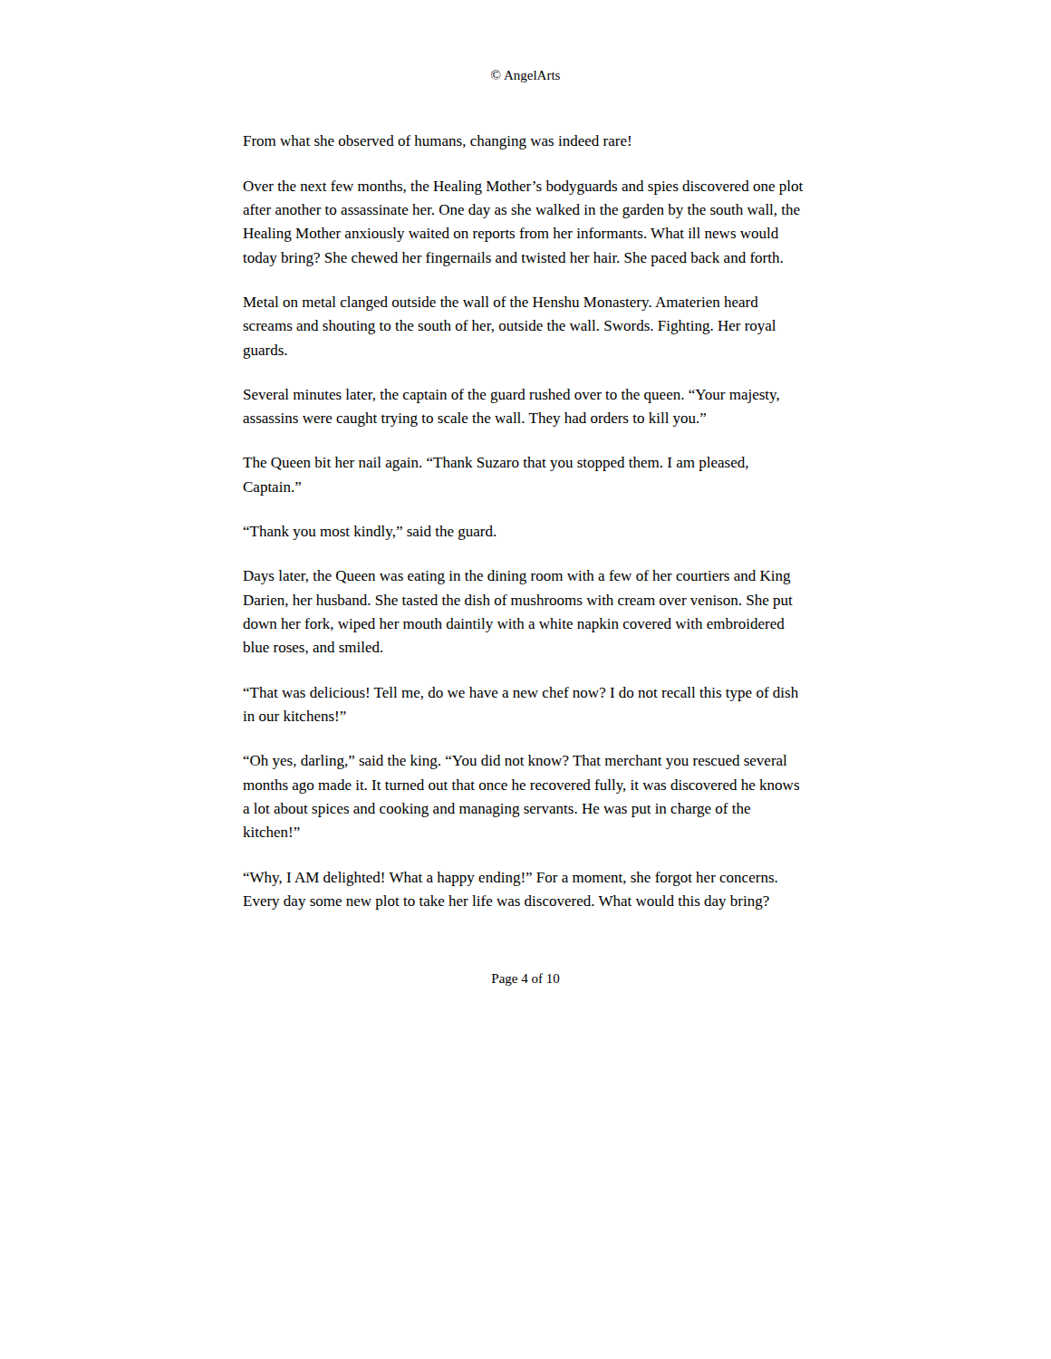© AngelArts
From what she observed of humans, changing was indeed rare!
Over the next few months, the Healing Mother’s bodyguards and spies discovered one plot after another to assassinate her. One day as she walked in the garden by the south wall, the Healing Mother anxiously waited on reports from her informants. What ill news would today bring? She chewed her fingernails and twisted her hair. She paced back and forth.
Metal on metal clanged outside the wall of the Henshu Monastery. Amaterien heard screams and shouting to the south of her, outside the wall. Swords. Fighting. Her royal guards.
Several minutes later, the captain of the guard rushed over to the queen. “Your majesty, assassins were caught trying to scale the wall. They had orders to kill you.”
The Queen bit her nail again. “Thank Suzaro that you stopped them. I am pleased, Captain.”
“Thank you most kindly,” said the guard.
Days later, the Queen was eating in the dining room with a few of her courtiers and King Darien, her husband. She tasted the dish of mushrooms with cream over venison. She put down her fork, wiped her mouth daintily with a white napkin covered with embroidered blue roses, and smiled.
“That was delicious! Tell me, do we have a new chef now? I do not recall this type of dish in our kitchens!”
“Oh yes, darling,” said the king. “You did not know? That merchant you rescued several months ago made it. It turned out that once he recovered fully, it was discovered he knows a lot about spices and cooking and managing servants. He was put in charge of the kitchen!”
“Why, I AM delighted! What a happy ending!” For a moment, she forgot her concerns. Every day some new plot to take her life was discovered. What would this day bring?
Page 4 of 10